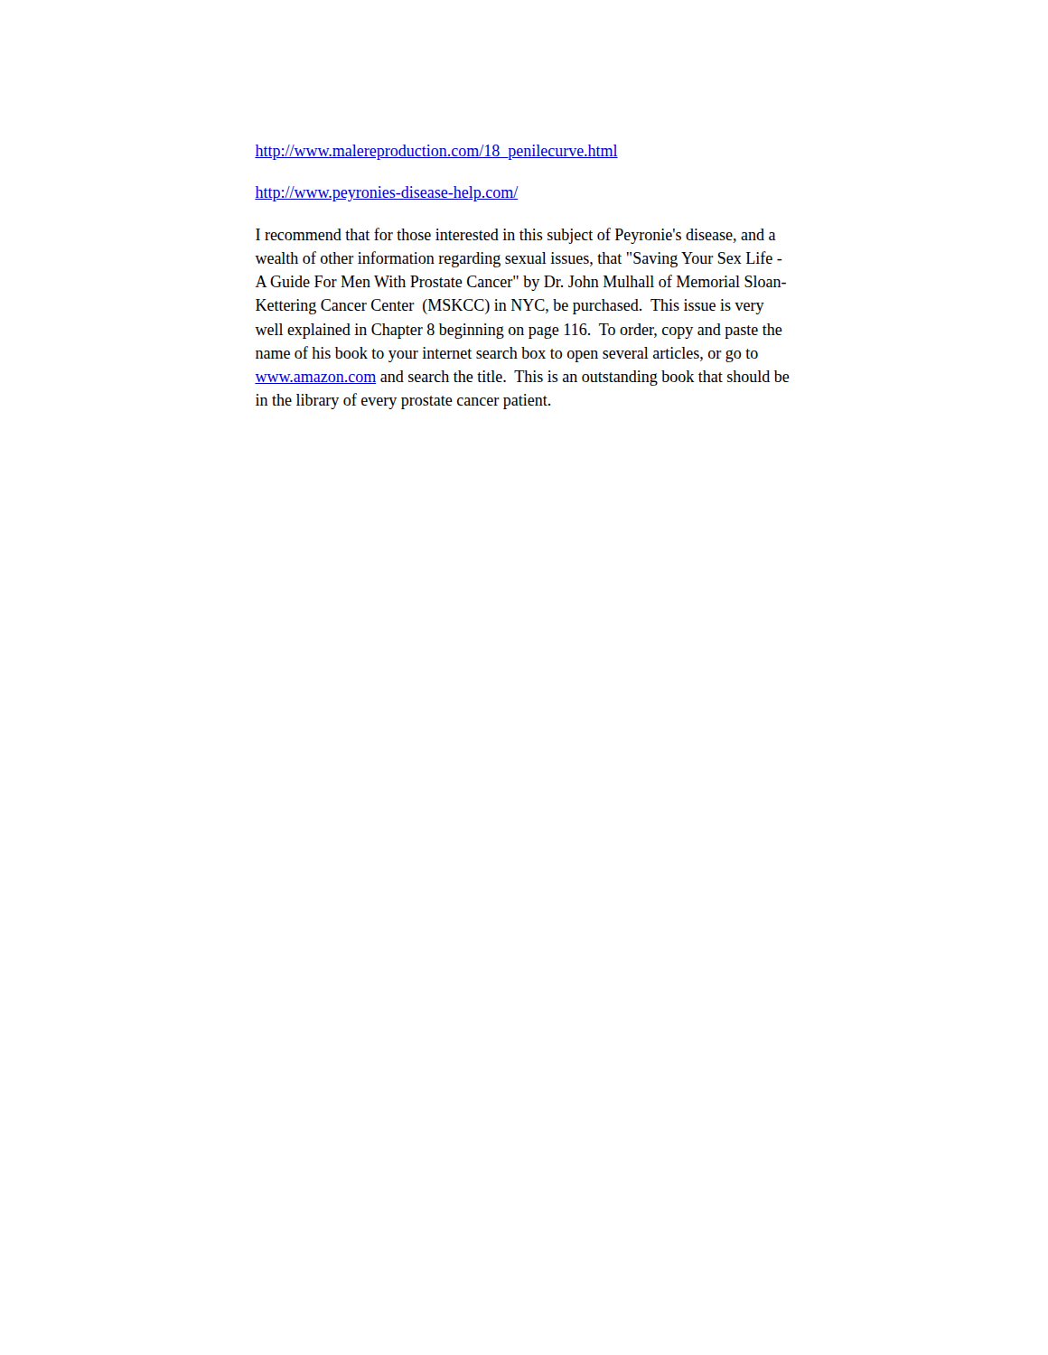http://www.malereproduction.com/18_penilecurve.html
http://www.peyronies-disease-help.com/
I recommend that for those interested in this subject of Peyronie's disease, and a wealth of other information regarding sexual issues, that "Saving Your Sex Life - A Guide For Men With Prostate Cancer" by Dr. John Mulhall of Memorial Sloan-Kettering Cancer Center (MSKCC) in NYC, be purchased. This issue is very well explained in Chapter 8 beginning on page 116. To order, copy and paste the name of his book to your internet search box to open several articles, or go to www.amazon.com and search the title. This is an outstanding book that should be in the library of every prostate cancer patient.